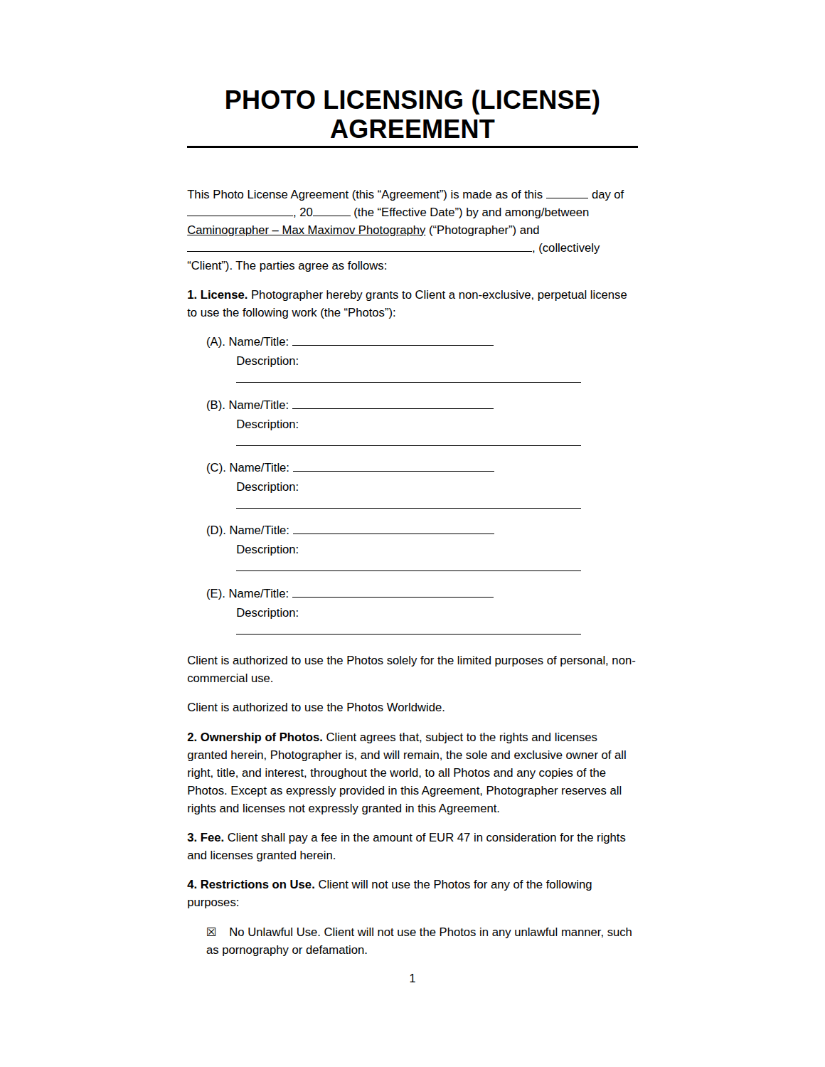PHOTO LICENSING (LICENSE) AGREEMENT
This Photo License Agreement (this “Agreement”) is made as of this day of , 20 (the “Effective Date”) by and among/between Caminographer – Max Maximov Photography (“Photographer”) and , (collectively “Client”). The parties agree as follows:
1. License. Photographer hereby grants to Client a non-exclusive, perpetual license to use the following work (the “Photos”):
(A). Name/Title:
Description:
(B). Name/Title:
Description:
(C). Name/Title:
Description:
(D). Name/Title:
Description:
(E). Name/Title:
Description:
Client is authorized to use the Photos solely for the limited purposes of personal, non-commercial use.
Client is authorized to use the Photos Worldwide.
2. Ownership of Photos. Client agrees that, subject to the rights and licenses granted herein, Photographer is, and will remain, the sole and exclusive owner of all right, title, and interest, throughout the world, to all Photos and any copies of the Photos. Except as expressly provided in this Agreement, Photographer reserves all rights and licenses not expressly granted in this Agreement.
3. Fee. Client shall pay a fee in the amount of EUR 47 in consideration for the rights and licenses granted herein.
4. Restrictions on Use. Client will not use the Photos for any of the following purposes:
☒No Unlawful Use. Client will not use the Photos in any unlawful manner, such as pornography or defamation.
1